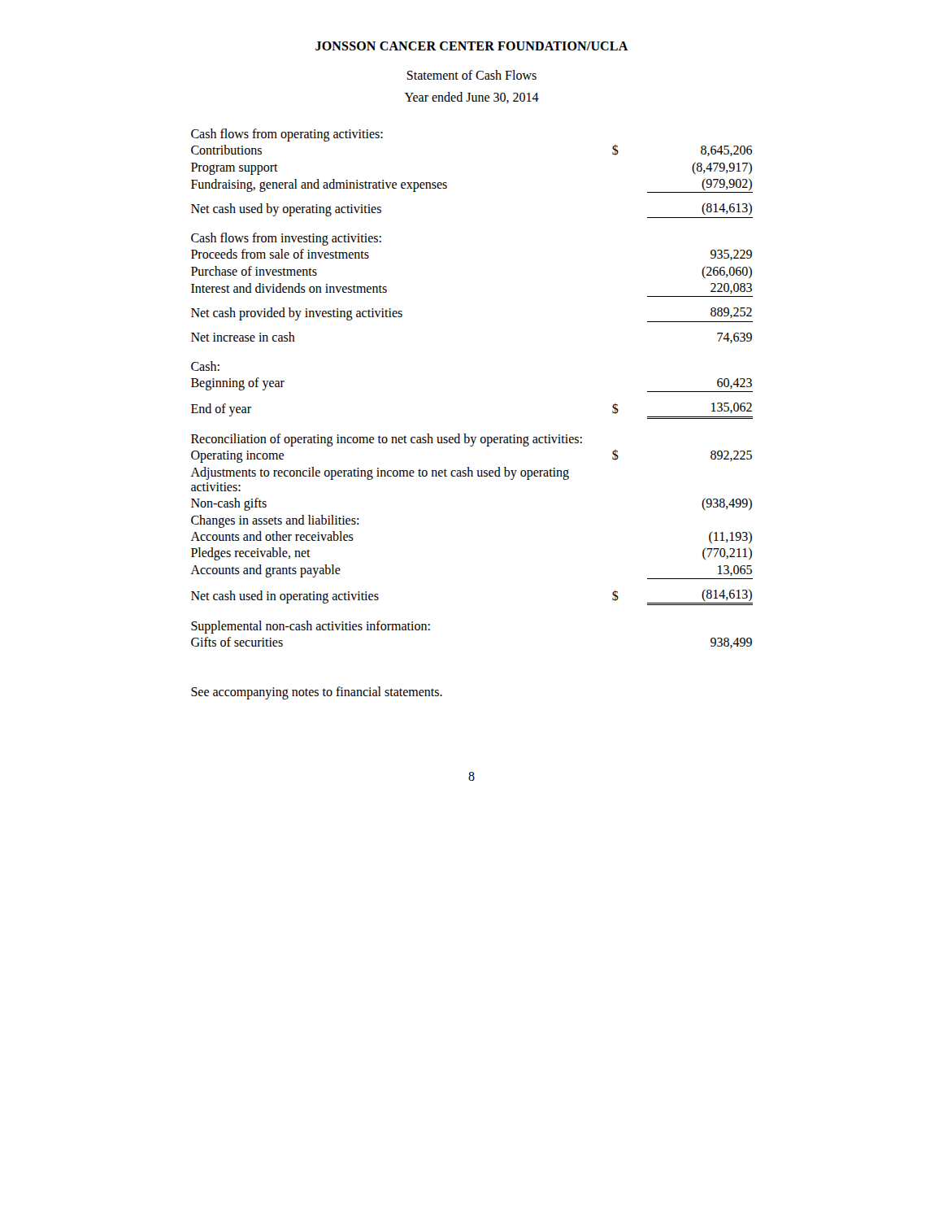JONSSON CANCER CENTER FOUNDATION/UCLA
Statement of Cash Flows
Year ended June 30, 2014
| Cash flows from operating activities: | | |
| Contributions | $ | 8,645,206 |
| Program support | | (8,479,917) |
| Fundraising, general and administrative expenses | | (979,902) |
| Net cash used by operating activities | | (814,613) |
| Cash flows from investing activities: | | |
| Proceeds from sale of investments | | 935,229 |
| Purchase of investments | | (266,060) |
| Interest and dividends on investments | | 220,083 |
| Net cash provided by investing activities | | 889,252 |
| Net increase in cash | | 74,639 |
| Cash: | | |
| Beginning of year | | 60,423 |
| End of year | $ | 135,062 |
| Reconciliation of operating income to net cash used by operating activities: | | |
| Operating income | $ | 892,225 |
| Adjustments to reconcile operating income to net cash used by operating activities: | | |
| Non-cash gifts | | (938,499) |
| Changes in assets and liabilities: | | |
| Accounts and other receivables | | (11,193) |
| Pledges receivable, net | | (770,211) |
| Accounts and grants payable | | 13,065 |
| Net cash used in operating activities | $ | (814,613) |
| Supplemental non-cash activities information: | | |
| Gifts of securities | | 938,499 |
See accompanying notes to financial statements.
8